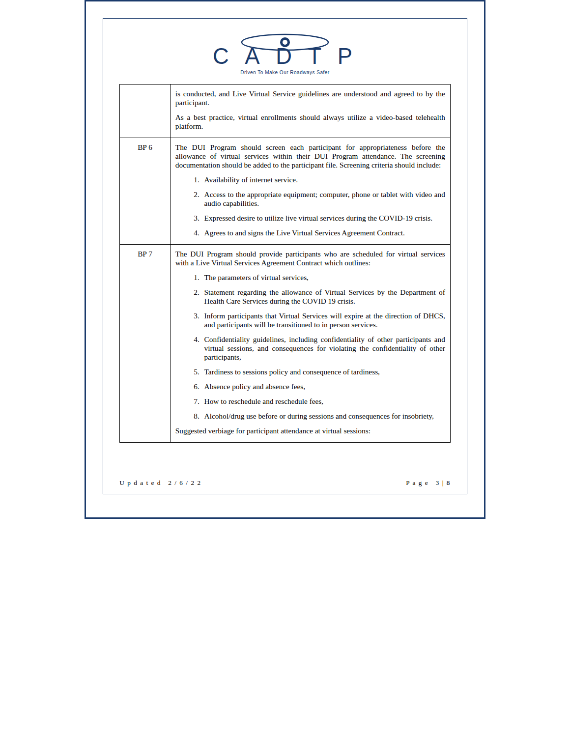C A D T P
Driven To Make Our Roadways Safer
| | is conducted, and Live Virtual Service guidelines are understood and agreed to by the participant. As a best practice, virtual enrollments should always utilize a video-based telehealth platform. |
| BP 6 | The DUI Program should screen each participant for appropriateness before the allowance of virtual services within their DUI Program attendance. The screening documentation should be added to the participant file. Screening criteria should include: Availability of internet service. Access to the appropriate equipment; computer, phone or tablet with video and audio capabilities. Expressed desire to utilize live virtual services during the COVID-19 crisis. Agrees to and signs the Live Virtual Services Agreement Contract. |
| BP 7 | The DUI Program should provide participants who are scheduled for virtual services with a Live Virtual Services Agreement Contract which outlines: The parameters of virtual services, Statement regarding the allowance of Virtual Services by the Department of Health Care Services during the COVID 19 crisis. Inform participants that Virtual Services will expire at the direction of DHCS, and participants will be transitioned to in person services. Confidentiality guidelines, including confidentiality of other participants and virtual sessions, and consequences for violating the confidentiality of other participants, Tardiness to sessions policy and consequence of tardiness, Absence policy and absence fees, How to reschedule and reschedule fees, Alcohol/drug use before or during sessions and consequences for insobriety, Suggested verbiage for participant attendance at virtual sessions: |
U p d a t e d 2 / 6 / 2 2 P a g e 3 | 8